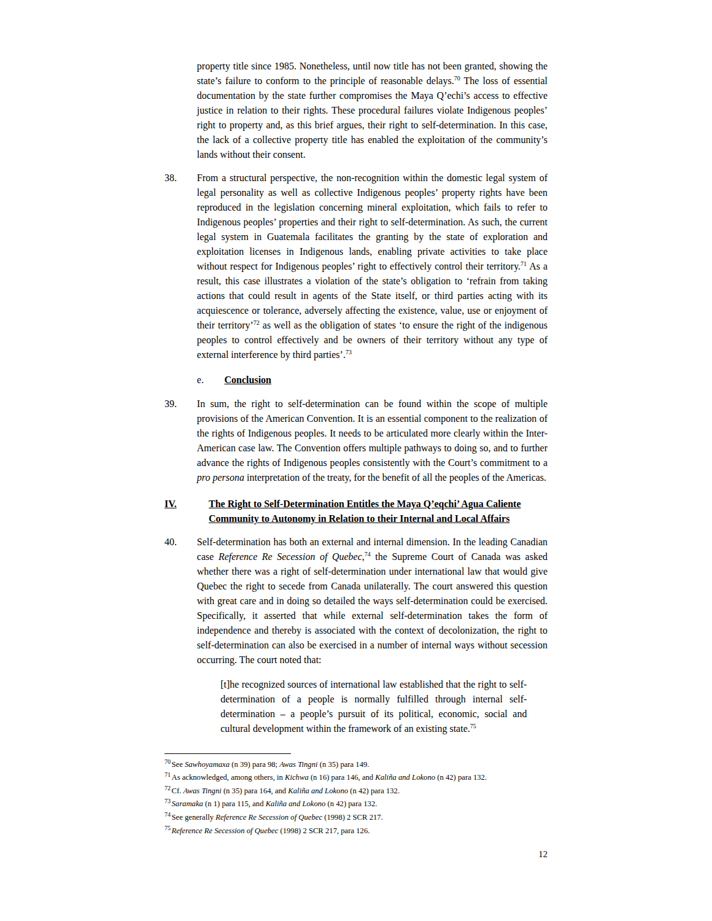property title since 1985. Nonetheless, until now title has not been granted, showing the state’s failure to conform to the principle of reasonable delays.70 The loss of essential documentation by the state further compromises the Maya Q’echi’s access to effective justice in relation to their rights. These procedural failures violate Indigenous peoples’ right to property and, as this brief argues, their right to self-determination. In this case, the lack of a collective property title has enabled the exploitation of the community’s lands without their consent.
38. From a structural perspective, the non-recognition within the domestic legal system of legal personality as well as collective Indigenous peoples’ property rights have been reproduced in the legislation concerning mineral exploitation, which fails to refer to Indigenous peoples’ properties and their right to self-determination. As such, the current legal system in Guatemala facilitates the granting by the state of exploration and exploitation licenses in Indigenous lands, enabling private activities to take place without respect for Indigenous peoples’ right to effectively control their territory.71 As a result, this case illustrates a violation of the state’s obligation to ‘refrain from taking actions that could result in agents of the State itself, or third parties acting with its acquiescence or tolerance, adversely affecting the existence, value, use or enjoyment of their territory’72 as well as the obligation of states ‘to ensure the right of the indigenous peoples to control effectively and be owners of their territory without any type of external interference by third parties’.73
e. Conclusion
39. In sum, the right to self-determination can be found within the scope of multiple provisions of the American Convention. It is an essential component to the realization of the rights of Indigenous peoples. It needs to be articulated more clearly within the Inter-American case law. The Convention offers multiple pathways to doing so, and to further advance the rights of Indigenous peoples consistently with the Court’s commitment to a pro persona interpretation of the treaty, for the benefit of all the peoples of the Americas.
IV. The Right to Self-Determination Entitles the Maya Q’eqchi’ Agua Caliente Community to Autonomy in Relation to their Internal and Local Affairs
40. Self-determination has both an external and internal dimension. In the leading Canadian case Reference Re Secession of Quebec,74 the Supreme Court of Canada was asked whether there was a right of self-determination under international law that would give Quebec the right to secede from Canada unilaterally. The court answered this question with great care and in doing so detailed the ways self-determination could be exercised. Specifically, it asserted that while external self-determination takes the form of independence and thereby is associated with the context of decolonization, the right to self-determination can also be exercised in a number of internal ways without secession occurring. The court noted that:
[t]he recognized sources of international law established that the right to self-determination of a people is normally fulfilled through internal self-determination – a people’s pursuit of its political, economic, social and cultural development within the framework of an existing state.75
70 See Sawhoyamaxa (n 39) para 98; Awas Tingni (n 35) para 149.
71 As acknowledged, among others, in Kichwa (n 16) para 146, and Kaliña and Lokono (n 42) para 132.
72 Cf. Awas Tingni (n 35) para 164, and Kaliña and Lokono (n 42) para 132.
73 Saramaka (n 1) para 115, and Kaliña and Lokono (n 42) para 132.
74 See generally Reference Re Secession of Quebec (1998) 2 SCR 217.
75 Reference Re Secession of Quebec (1998) 2 SCR 217, para 126.
12